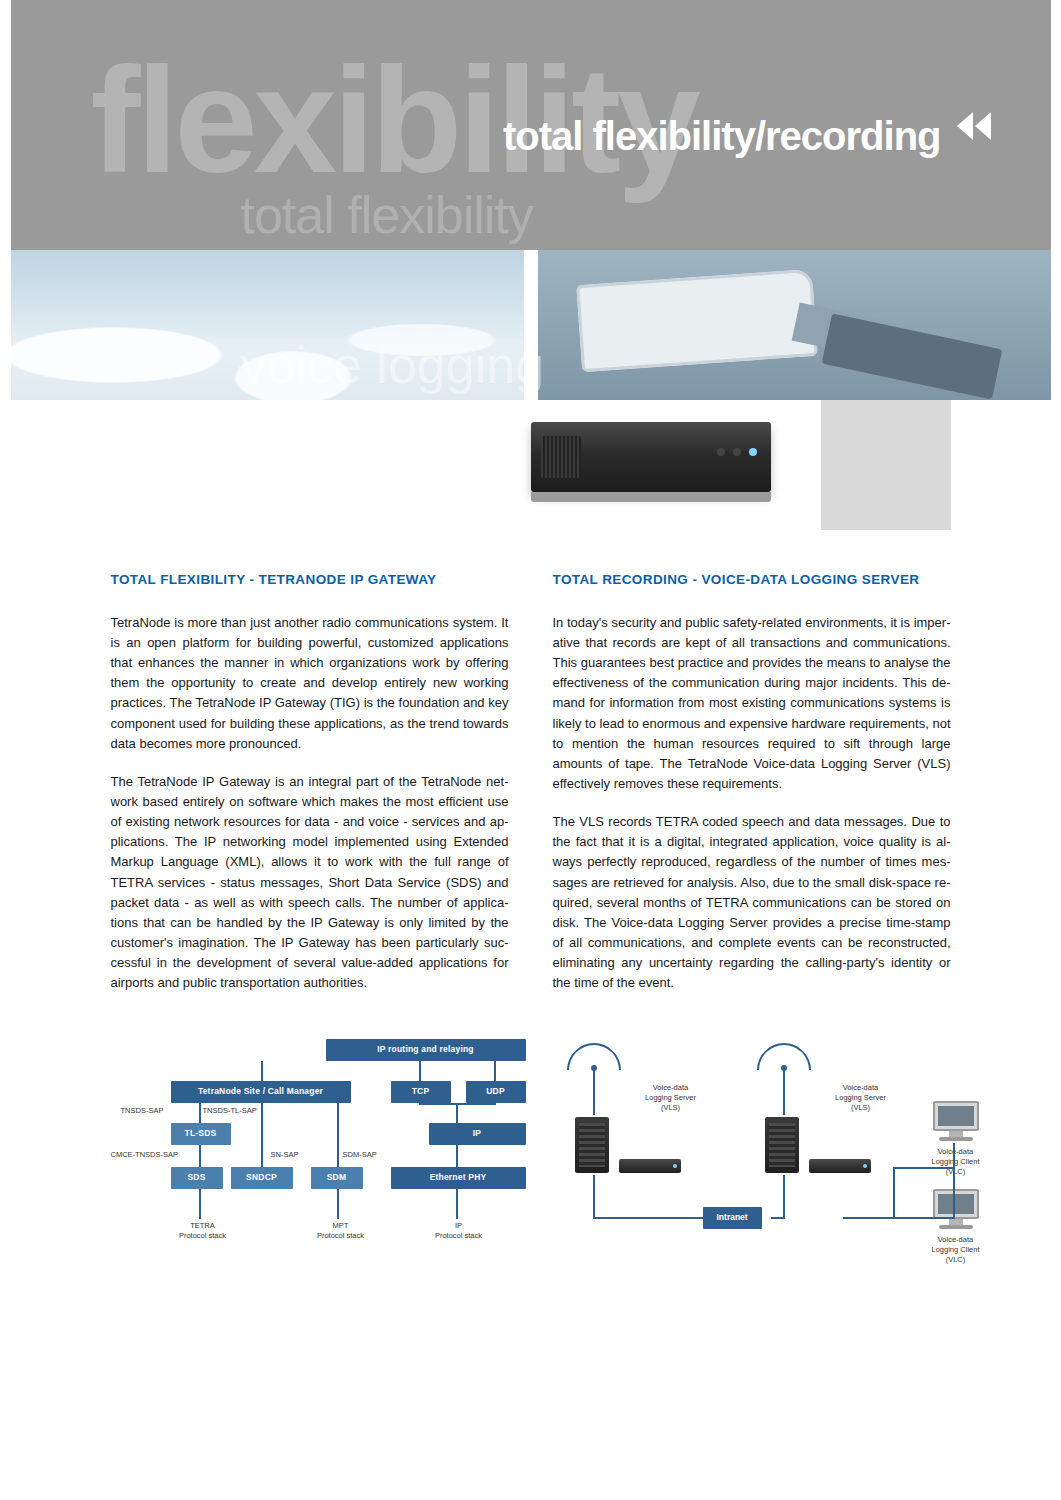flexibility
total flexibility
total flexibility/recording
voice logging
Total flexibility - TetraNode IP Gateway
TetraNode is more than just another radio communications system. It is an open platform for building powerful, customized applications that enhances the manner in which organizations work by offering them the opportunity to create and develop entirely new working practices. The TetraNode IP Gateway (TIG) is the foundation and key component used for building these applications, as the trend towards data becomes more pronounced.
The TetraNode IP Gateway is an integral part of the TetraNode network based entirely on software which makes the most efficient use of existing network resources for data - and voice - services and applications. The IP networking model implemented using Extended Markup Language (XML), allows it to work with the full range of TETRA services - status messages, Short Data Service (SDS) and packet data - as well as with speech calls. The number of applications that can be handled by the IP Gateway is only limited by the customer's imagination. The IP Gateway has been particularly successful in the development of several value-added applications for airports and public transportation authorities.
Total recording - Voice-data Logging Server
In today's security and public safety-related environments, it is imperative that records are kept of all transactions and communications. This guarantees best practice and provides the means to analyse the effectiveness of the communication during major incidents. This demand for information from most existing communications systems is likely to lead to enormous and expensive hardware requirements, not to mention the human resources required to sift through large amounts of tape. The TetraNode Voice-data Logging Server (VLS) effectively removes these requirements.
The VLS records TETRA coded speech and data messages. Due to the fact that it is a digital, integrated application, voice quality is always perfectly reproduced, regardless of the number of times messages are retrieved for analysis. Also, due to the small disk-space required, several months of TETRA communications can be stored on disk. The Voice-data Logging Server provides a precise time-stamp of all communications, and complete events can be reconstructed, eliminating any uncertainty regarding the calling-party's identity or the time of the event.
IP routing and relaying
TetraNode Site / Call Manager
TCP
UDP
TNSDS-SAP
TNSDS-TL-SAP
TL-SDS
IP
CMCE-TNSDS-SAP
SN-SAP
SDM-SAP
SDS
SNDCP
SDM
Ethernet PHY
TETRA
Protocol stack
MPT
Protocol stack
IP
Protocol stack
Voice-data
Logging Server
(VLS)
Voice-data
Logging Server
(VLS)
Voice-data
Logging Client
(VLC)
Voice-data
Logging Client
(VLC)
Intranet